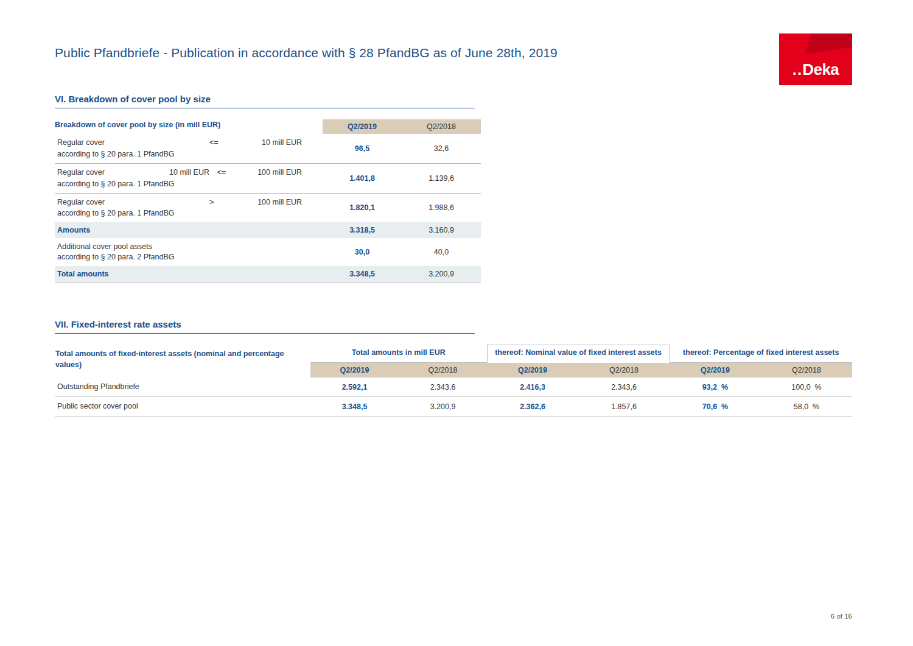Public Pfandbriefe - Publication in accordance with § 28 PfandBG as of June 28th, 2019
Deka
VI. Breakdown of cover pool by size
| Breakdown of cover pool by size (in mill EUR) | Q2/2019 | Q2/2018 |
| Regular cover <= 10 mill EUR | 96,5 | 32,6 |
| according to § 20 para. 1 PfandBG |
| Regular cover 10 mill EUR <= 100 mill EUR | 1.401,8 | 1.139,6 |
| according to § 20 para. 1 PfandBG |
| Regular cover > 100 mill EUR | 1.820,1 | 1.988,6 |
| according to § 20 para. 1 PfandBG |
| Amounts | 3.318,5 | 3.160,9 |
| Additional cover pool assets according to § 20 para. 2 PfandBG | 30,0 | 40,0 |
| Total amounts | 3.348,5 | 3.200,9 |
VII. Fixed-interest rate assets
| Total amounts of fixed-interest assets (nominal and percentage values) | Total amounts in mill EUR | thereof: Nominal value of fixed interest assets | thereof: Percentage of fixed interest assets |
| Q2/2019 | Q2/2018 | Q2/2019 | Q2/2018 | Q2/2019 | Q2/2018 |
| Outstanding Pfandbriefe | 2.592,1 | 2.343,6 | 2.416,3 | 2.343,6 | 93,2 % | 100,0 % |
| Public sector cover pool | 3.348,5 | 3.200,9 | 2.362,6 | 1.857,6 | 70,6 % | 58,0 % |
6 of 16